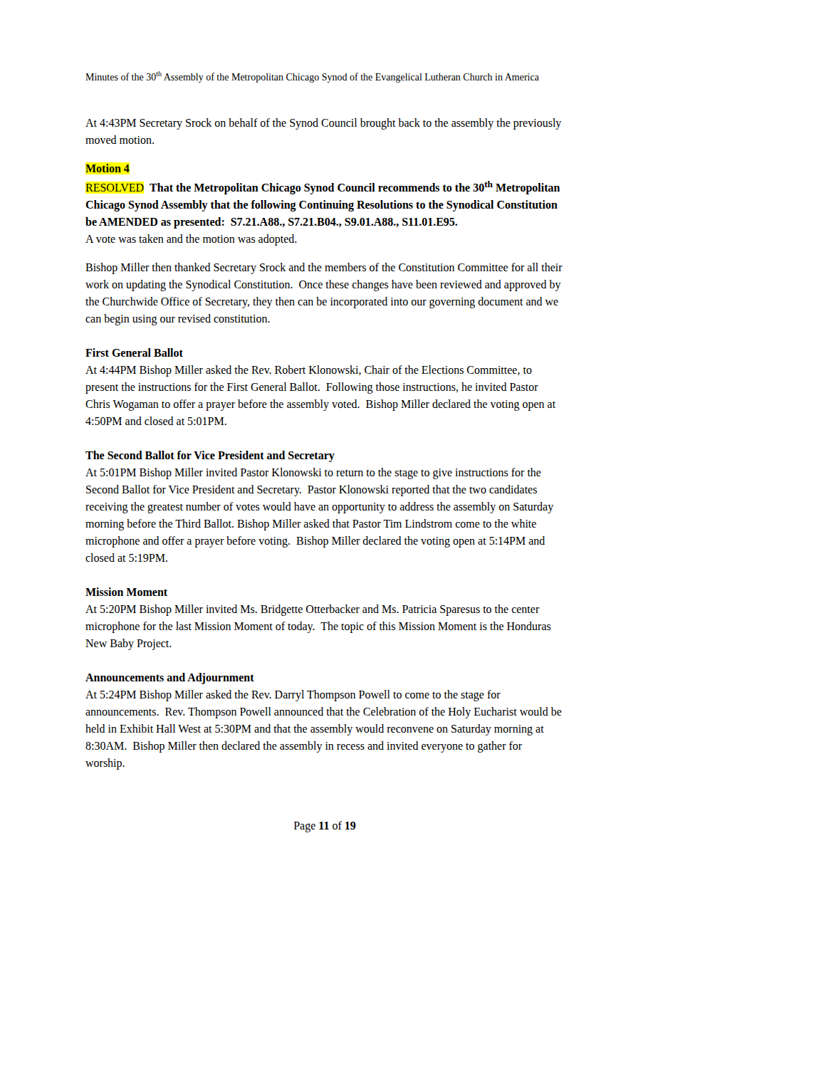Minutes of the 30th Assembly of the Metropolitan Chicago Synod of the Evangelical Lutheran Church in America
At 4:43PM Secretary Srock on behalf of the Synod Council brought back to the assembly the previously moved motion.
Motion 4
RESOLVED That the Metropolitan Chicago Synod Council recommends to the 30th Metropolitan Chicago Synod Assembly that the following Continuing Resolutions to the Synodical Constitution be AMENDED as presented: S7.21.A88., S7.21.B04., S9.01.A88., S11.01.E95.
A vote was taken and the motion was adopted.
Bishop Miller then thanked Secretary Srock and the members of the Constitution Committee for all their work on updating the Synodical Constitution. Once these changes have been reviewed and approved by the Churchwide Office of Secretary, they then can be incorporated into our governing document and we can begin using our revised constitution.
First General Ballot
At 4:44PM Bishop Miller asked the Rev. Robert Klonowski, Chair of the Elections Committee, to present the instructions for the First General Ballot. Following those instructions, he invited Pastor Chris Wogaman to offer a prayer before the assembly voted. Bishop Miller declared the voting open at 4:50PM and closed at 5:01PM.
The Second Ballot for Vice President and Secretary
At 5:01PM Bishop Miller invited Pastor Klonowski to return to the stage to give instructions for the Second Ballot for Vice President and Secretary. Pastor Klonowski reported that the two candidates receiving the greatest number of votes would have an opportunity to address the assembly on Saturday morning before the Third Ballot. Bishop Miller asked that Pastor Tim Lindstrom come to the white microphone and offer a prayer before voting. Bishop Miller declared the voting open at 5:14PM and closed at 5:19PM.
Mission Moment
At 5:20PM Bishop Miller invited Ms. Bridgette Otterbacker and Ms. Patricia Sparesus to the center microphone for the last Mission Moment of today. The topic of this Mission Moment is the Honduras New Baby Project.
Announcements and Adjournment
At 5:24PM Bishop Miller asked the Rev. Darryl Thompson Powell to come to the stage for announcements. Rev. Thompson Powell announced that the Celebration of the Holy Eucharist would be held in Exhibit Hall West at 5:30PM and that the assembly would reconvene on Saturday morning at 8:30AM. Bishop Miller then declared the assembly in recess and invited everyone to gather for worship.
Page 11 of 19